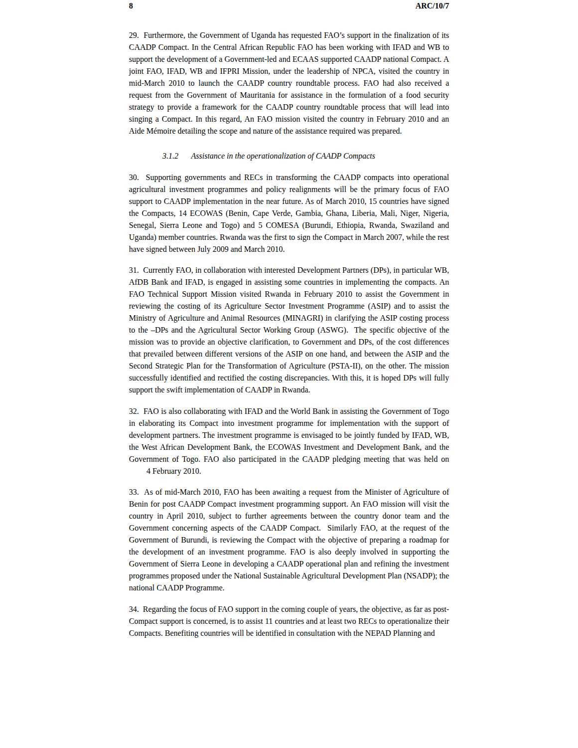8 ARC/10/7
29. Furthermore, the Government of Uganda has requested FAO’s support in the finalization of its CAADP Compact. In the Central African Republic FAO has been working with IFAD and WB to support the development of a Government-led and ECAAS supported CAADP national Compact. A joint FAO, IFAD, WB and IFPRI Mission, under the leadership of NPCA, visited the country in mid-March 2010 to launch the CAADP country roundtable process. FAO had also received a request from the Government of Mauritania for assistance in the formulation of a food security strategy to provide a framework for the CAADP country roundtable process that will lead into singing a Compact. In this regard, An FAO mission visited the country in February 2010 and an Aide Mémoire detailing the scope and nature of the assistance required was prepared.
3.1.2 Assistance in the operationalization of CAADP Compacts
30. Supporting governments and RECs in transforming the CAADP compacts into operational agricultural investment programmes and policy realignments will be the primary focus of FAO support to CAADP implementation in the near future. As of March 2010, 15 countries have signed the Compacts, 14 ECOWAS (Benin, Cape Verde, Gambia, Ghana, Liberia, Mali, Niger, Nigeria, Senegal, Sierra Leone and Togo) and 5 COMESA (Burundi, Ethiopia, Rwanda, Swaziland and Uganda) member countries. Rwanda was the first to sign the Compact in March 2007, while the rest have signed between July 2009 and March 2010.
31. Currently FAO, in collaboration with interested Development Partners (DPs), in particular WB, AfDB Bank and IFAD, is engaged in assisting some countries in implementing the compacts. An FAO Technical Support Mission visited Rwanda in February 2010 to assist the Government in reviewing the costing of its Agriculture Sector Investment Programme (ASIP) and to assist the Ministry of Agriculture and Animal Resources (MINAGRI) in clarifying the ASIP costing process to the –DPs and the Agricultural Sector Working Group (ASWG). The specific objective of the mission was to provide an objective clarification, to Government and DPs, of the cost differences that prevailed between different versions of the ASIP on one hand, and between the ASIP and the Second Strategic Plan for the Transformation of Agriculture (PSTA-II), on the other. The mission successfully identified and rectified the costing discrepancies. With this, it is hoped DPs will fully support the swift implementation of CAADP in Rwanda.
32. FAO is also collaborating with IFAD and the World Bank in assisting the Government of Togo in elaborating its Compact into investment programme for implementation with the support of development partners. The investment programme is envisaged to be jointly funded by IFAD, WB, the West African Development Bank, the ECOWAS Investment and Development Bank, and the Government of Togo. FAO also participated in the CAADP pledging meeting that was held on 4 February 2010.
33. As of mid-March 2010, FAO has been awaiting a request from the Minister of Agriculture of Benin for post CAADP Compact investment programming support. An FAO mission will visit the country in April 2010, subject to further agreements between the country donor team and the Government concerning aspects of the CAADP Compact. Similarly FAO, at the request of the Government of Burundi, is reviewing the Compact with the objective of preparing a roadmap for the development of an investment programme. FAO is also deeply involved in supporting the Government of Sierra Leone in developing a CAADP operational plan and refining the investment programmes proposed under the National Sustainable Agricultural Development Plan (NSADP); the national CAADP Programme.
34. Regarding the focus of FAO support in the coming couple of years, the objective, as far as post-Compact support is concerned, is to assist 11 countries and at least two RECs to operationalize their Compacts. Benefiting countries will be identified in consultation with the NEPAD Planning and